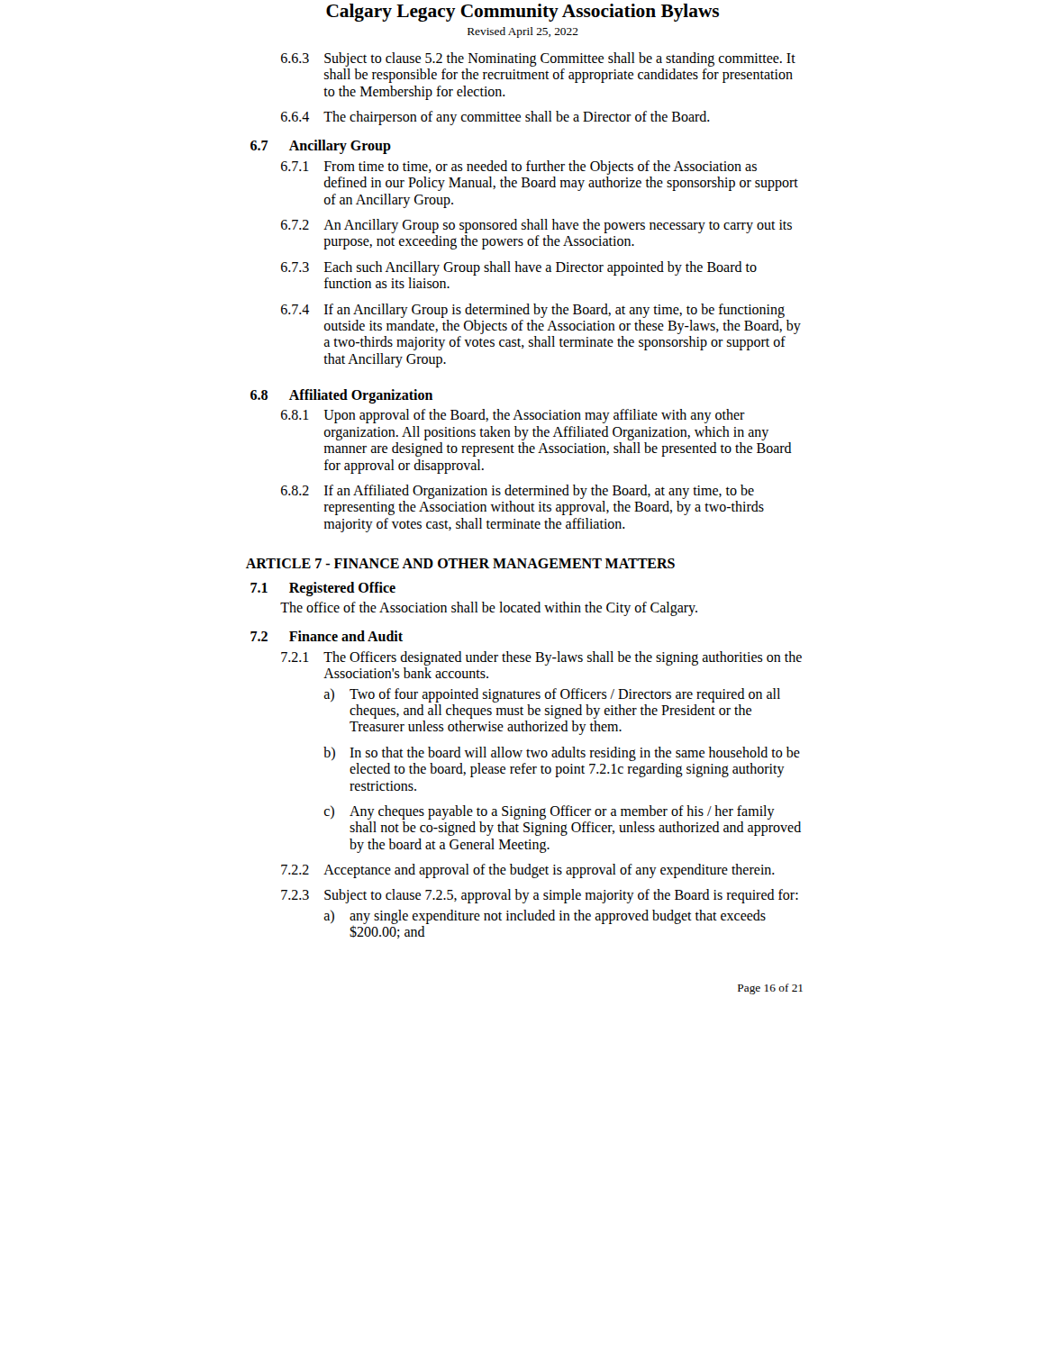Calgary Legacy Community Association Bylaws
Revised April 25, 2022
6.6.3
Subject to clause 5.2 the Nominating Committee shall be a standing committee. It shall be responsible for the recruitment of appropriate candidates for presentation to the Membership for election.
6.6.4
The chairperson of any committee shall be a Director of the Board.
6.7
Ancillary Group
6.7.1
From time to time, or as needed to further the Objects of the Association as defined in our Policy Manual, the Board may authorize the sponsorship or support of an Ancillary Group.
6.7.2
An Ancillary Group so sponsored shall have the powers necessary to carry out its purpose, not exceeding the powers of the Association.
6.7.3
Each such Ancillary Group shall have a Director appointed by the Board to function as its liaison.
6.7.4
If an Ancillary Group is determined by the Board, at any time, to be functioning outside its mandate, the Objects of the Association or these By-laws, the Board, by a two-thirds majority of votes cast, shall terminate the sponsorship or support of that Ancillary Group.
6.8
Affiliated Organization
6.8.1
Upon approval of the Board, the Association may affiliate with any other organization. All positions taken by the Affiliated Organization, which in any manner are designed to represent the Association, shall be presented to the Board for approval or disapproval.
6.8.2
If an Affiliated Organization is determined by the Board, at any time, to be representing the Association without its approval, the Board, by a two-thirds majority of votes cast, shall terminate the affiliation.
ARTICLE 7 - FINANCE AND OTHER MANAGEMENT MATTERS
7.1
Registered Office
The office of the Association shall be located within the City of Calgary.
7.2
Finance and Audit
7.2.1
The Officers designated under these By-laws shall be the signing authorities on the Association's bank accounts.
a) Two of four appointed signatures of Officers / Directors are required on all cheques, and all cheques must be signed by either the President or the Treasurer unless otherwise authorized by them.
b) In so that the board will allow two adults residing in the same household to be elected to the board, please refer to point 7.2.1c regarding signing authority restrictions.
c) Any cheques payable to a Signing Officer or a member of his / her family shall not be co-signed by that Signing Officer, unless authorized and approved by the board at a General Meeting.
7.2.2
Acceptance and approval of the budget is approval of any expenditure therein.
7.2.3
Subject to clause 7.2.5, approval by a simple majority of the Board is required for:
a) any single expenditure not included in the approved budget that exceeds $200.00; and
Page 16 of 21